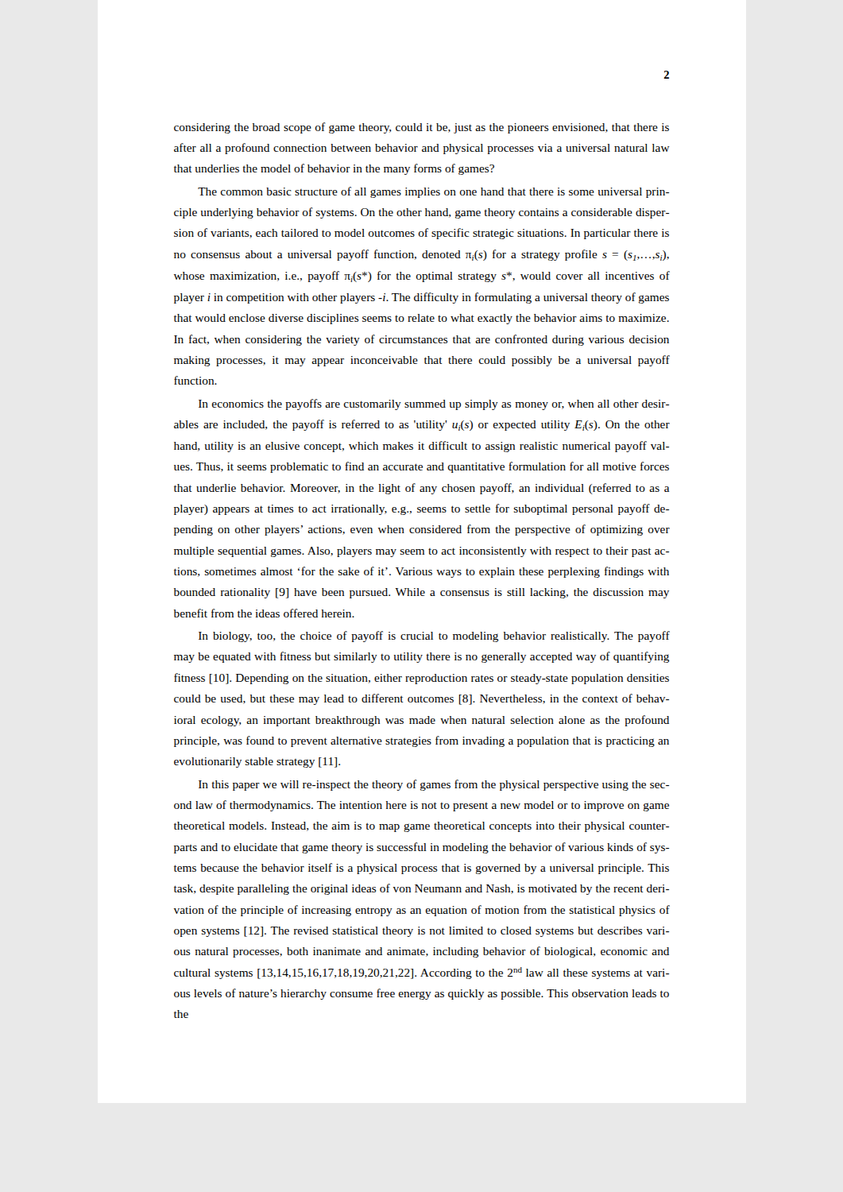2
considering the broad scope of game theory, could it be, just as the pioneers envisioned, that there is after all a profound connection between behavior and physical processes via a universal natural law that underlies the model of behavior in the many forms of games?
The common basic structure of all games implies on one hand that there is some universal principle underlying behavior of systems. On the other hand, game theory contains a considerable dispersion of variants, each tailored to model outcomes of specific strategic situations. In particular there is no consensus about a universal payoff function, denoted πi(s) for a strategy profile s = (s1,…,si), whose maximization, i.e., payoff πi(s*) for the optimal strategy s*, would cover all incentives of player i in competition with other players -i. The difficulty in formulating a universal theory of games that would enclose diverse disciplines seems to relate to what exactly the behavior aims to maximize. In fact, when considering the variety of circumstances that are confronted during various decision making processes, it may appear inconceivable that there could possibly be a universal payoff function.
In economics the payoffs are customarily summed up simply as money or, when all other desirables are included, the payoff is referred to as 'utility' ui(s) or expected utility Ei(s). On the other hand, utility is an elusive concept, which makes it difficult to assign realistic numerical payoff values. Thus, it seems problematic to find an accurate and quantitative formulation for all motive forces that underlie behavior. Moreover, in the light of any chosen payoff, an individual (referred to as a player) appears at times to act irrationally, e.g., seems to settle for suboptimal personal payoff depending on other players’ actions, even when considered from the perspective of optimizing over multiple sequential games. Also, players may seem to act inconsistently with respect to their past actions, sometimes almost ‘for the sake of it’. Various ways to explain these perplexing findings with bounded rationality [9] have been pursued. While a consensus is still lacking, the discussion may benefit from the ideas offered herein.
In biology, too, the choice of payoff is crucial to modeling behavior realistically. The payoff may be equated with fitness but similarly to utility there is no generally accepted way of quantifying fitness [10]. Depending on the situation, either reproduction rates or steady-state population densities could be used, but these may lead to different outcomes [8]. Nevertheless, in the context of behavioral ecology, an important breakthrough was made when natural selection alone as the profound principle, was found to prevent alternative strategies from invading a population that is practicing an evolutionarily stable strategy [11].
In this paper we will re-inspect the theory of games from the physical perspective using the second law of thermodynamics. The intention here is not to present a new model or to improve on game theoretical models. Instead, the aim is to map game theoretical concepts into their physical counterparts and to elucidate that game theory is successful in modeling the behavior of various kinds of systems because the behavior itself is a physical process that is governed by a universal principle. This task, despite paralleling the original ideas of von Neumann and Nash, is motivated by the recent derivation of the principle of increasing entropy as an equation of motion from the statistical physics of open systems [12]. The revised statistical theory is not limited to closed systems but describes various natural processes, both inanimate and animate, including behavior of biological, economic and cultural systems [13,14,15,16,17,18,19,20,21,22]. According to the 2nd law all these systems at various levels of nature’s hierarchy consume free energy as quickly as possible. This observation leads to the